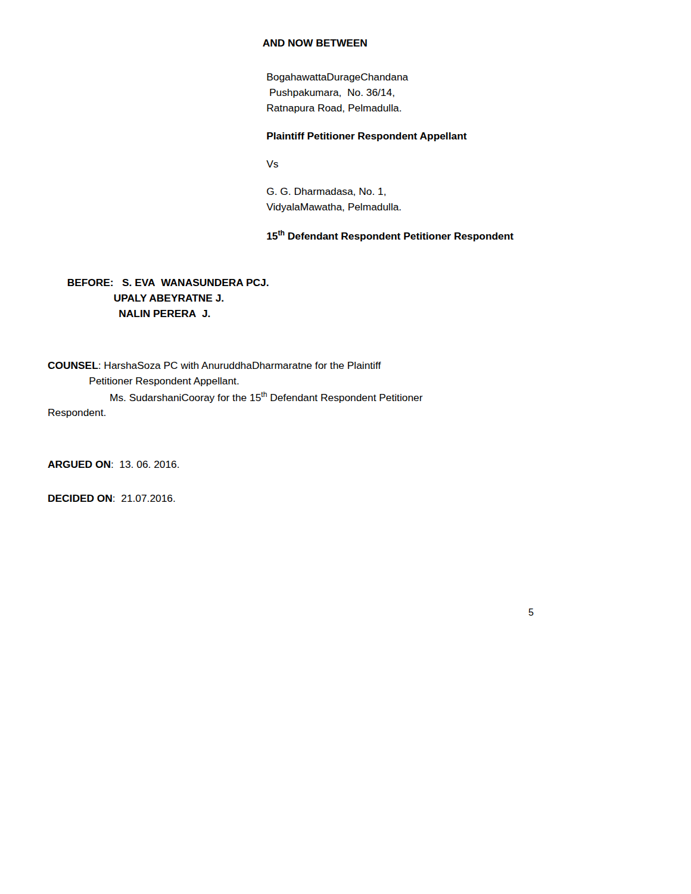AND NOW BETWEEN
BogahawattaDurageChandana
Pushpakumara, No. 36/14,
Ratnapura Road, Pelmadulla.
Plaintiff Petitioner Respondent Appellant
Vs
G. G. Dharmadasa, No. 1,
VidyalaMawatha, Pelmadulla.
15th Defendant Respondent Petitioner Respondent
BEFORE: S. EVA WANASUNDERA PCJ.
UPALY ABEYRATNE J.
NALIN PERERA J.
COUNSEL: HarshaSoza PC with AnuruddhaDharmaratne for the Plaintiff
Petitioner Respondent Appellant.
Ms. SudarshaniCooray for the 15th Defendant Respondent Petitioner
Respondent.
ARGUED ON: 13. 06. 2016.
DECIDED ON: 21.07.2016.
5